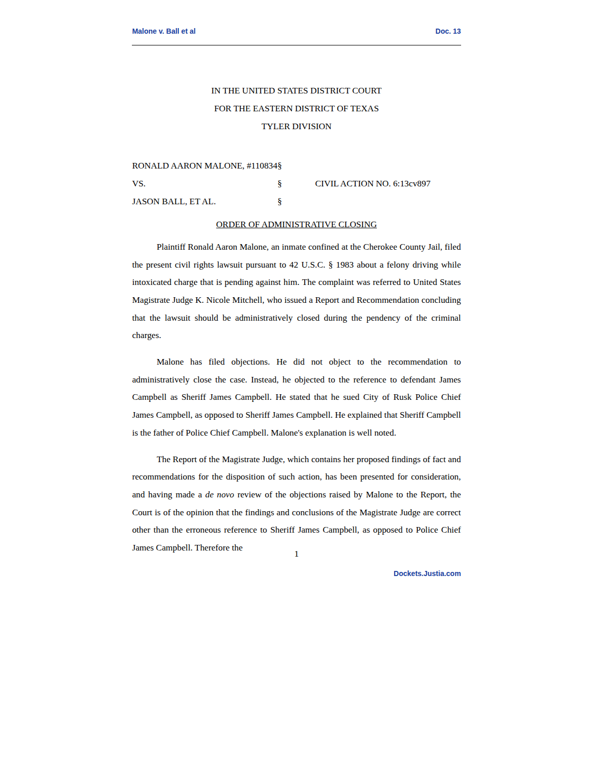Malone v. Ball et al Doc. 13
IN THE UNITED STATES DISTRICT COURT
FOR THE EASTERN DISTRICT OF TEXAS
TYLER DIVISION
| RONALD AARON MALONE, #110834 | § | |
| VS. | § | CIVIL ACTION NO. 6:13cv897 |
| JASON BALL, ET AL. | § | |
ORDER OF ADMINISTRATIVE CLOSING
Plaintiff Ronald Aaron Malone, an inmate confined at the Cherokee County Jail, filed the present civil rights lawsuit pursuant to 42 U.S.C. § 1983 about a felony driving while intoxicated charge that is pending against him. The complaint was referred to United States Magistrate Judge K. Nicole Mitchell, who issued a Report and Recommendation concluding that the lawsuit should be administratively closed during the pendency of the criminal charges.
Malone has filed objections. He did not object to the recommendation to administratively close the case. Instead, he objected to the reference to defendant James Campbell as Sheriff James Campbell. He stated that he sued City of Rusk Police Chief James Campbell, as opposed to Sheriff James Campbell. He explained that Sheriff Campbell is the father of Police Chief Campbell. Malone's explanation is well noted.
The Report of the Magistrate Judge, which contains her proposed findings of fact and recommendations for the disposition of such action, has been presented for consideration, and having made a de novo review of the objections raised by Malone to the Report, the Court is of the opinion that the findings and conclusions of the Magistrate Judge are correct other than the erroneous reference to Sheriff James Campbell, as opposed to Police Chief James Campbell. Therefore the
1
Dockets.Justia.com